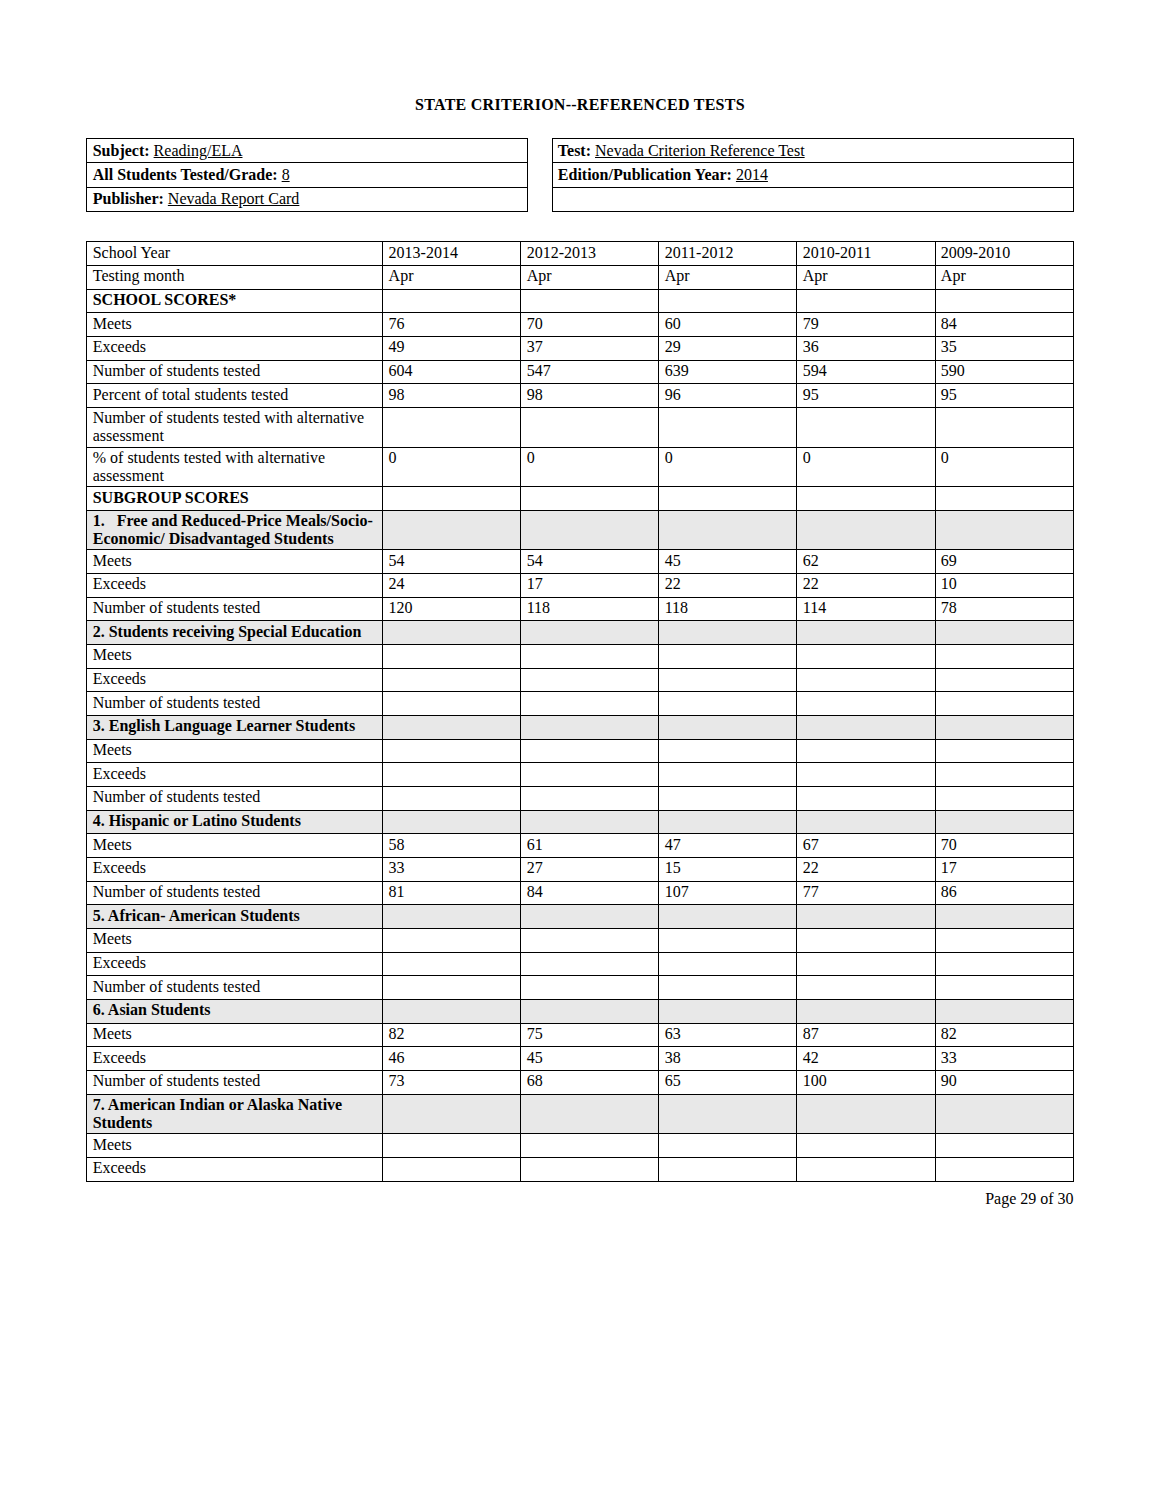STATE CRITERION--REFERENCED TESTS
| Subject: Reading/ELA | | Test: Nevada Criterion Reference Test |
| All Students Tested/Grade: 8 | | Edition/Publication Year: 2014 |
| Publisher: Nevada Report Card | | |
| School Year | 2013-2014 | 2012-2013 | 2011-2012 | 2010-2011 | 2009-2010 |
| Testing month | Apr | Apr | Apr | Apr | Apr |
| SCHOOL SCORES* | | | | | |
| Meets | 76 | 70 | 60 | 79 | 84 |
| Exceeds | 49 | 37 | 29 | 36 | 35 |
| Number of students tested | 604 | 547 | 639 | 594 | 590 |
| Percent of total students tested | 98 | 98 | 96 | 95 | 95 |
| Number of students tested with alternative assessment | | | | | |
| % of students tested with alternative assessment | 0 | 0 | 0 | 0 | 0 |
| SUBGROUP SCORES | | | | | |
| 1. Free and Reduced-Price Meals/Socio-Economic/ Disadvantaged Students | | | | | |
| Meets | 54 | 54 | 45 | 62 | 69 |
| Exceeds | 24 | 17 | 22 | 22 | 10 |
| Number of students tested | 120 | 118 | 118 | 114 | 78 |
| 2. Students receiving Special Education | | | | | |
| Meets | | | | | |
| Exceeds | | | | | |
| Number of students tested | | | | | |
| 3. English Language Learner Students | | | | | |
| Meets | | | | | |
| Exceeds | | | | | |
| Number of students tested | | | | | |
| 4. Hispanic or Latino Students | | | | | |
| Meets | 58 | 61 | 47 | 67 | 70 |
| Exceeds | 33 | 27 | 15 | 22 | 17 |
| Number of students tested | 81 | 84 | 107 | 77 | 86 |
| 5. African- American Students | | | | | |
| Meets | | | | | |
| Exceeds | | | | | |
| Number of students tested | | | | | |
| 6. Asian Students | | | | | |
| Meets | 82 | 75 | 63 | 87 | 82 |
| Exceeds | 46 | 45 | 38 | 42 | 33 |
| Number of students tested | 73 | 68 | 65 | 100 | 90 |
| 7. American Indian or Alaska Native Students | | | | | |
| Meets | | | | | |
| Exceeds | | | | | |
Page 29 of 30